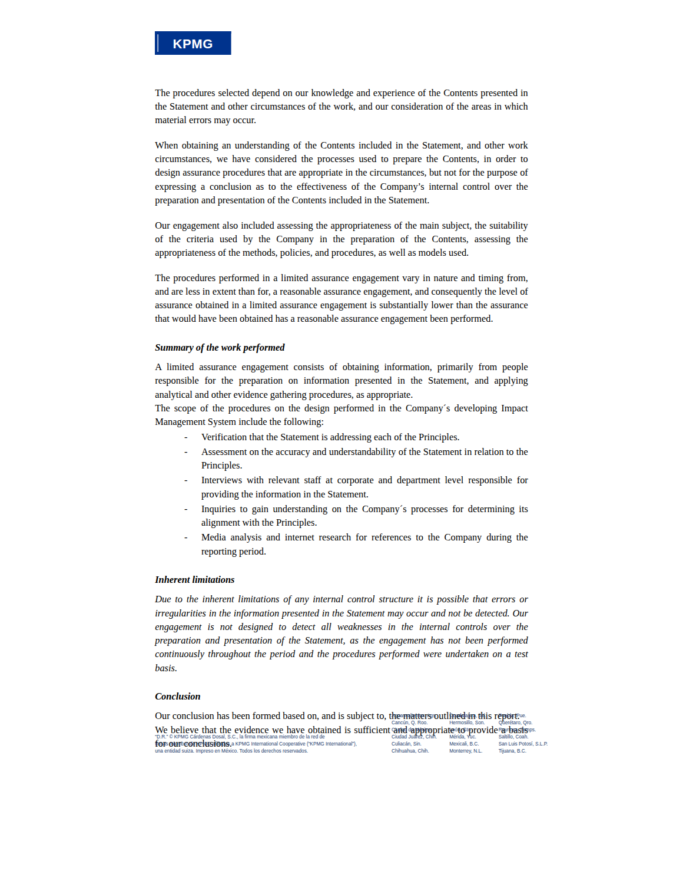KPMG
The procedures selected depend on our knowledge and experience of the Contents presented in the Statement and other circumstances of the work, and our consideration of the areas in which material errors may occur.
When obtaining an understanding of the Contents included in the Statement, and other work circumstances, we have considered the processes used to prepare the Contents, in order to design assurance procedures that are appropriate in the circumstances, but not for the purpose of expressing a conclusion as to the effectiveness of the Company’s internal control over the preparation and presentation of the Contents included in the Statement.
Our engagement also included assessing the appropriateness of the main subject, the suitability of the criteria used by the Company in the preparation of the Contents, assessing the appropriateness of the methods, policies, and procedures, as well as models used.
The procedures performed in a limited assurance engagement vary in nature and timing from, and are less in extent than for, a reasonable assurance engagement, and consequently the level of assurance obtained in a limited assurance engagement is substantially lower than the assurance that would have been obtained has a reasonable assurance engagement been performed.
Summary of the work performed
A limited assurance engagement consists of obtaining information, primarily from people responsible for the preparation on information presented in the Statement, and applying analytical and other evidence gathering procedures, as appropriate.
The scope of the procedures on the design performed in the Company´s developing Impact Management System include the following:
Verification that the Statement is addressing each of the Principles.
Assessment on the accuracy and understandability of the Statement in relation to the Principles.
Interviews with relevant staff at corporate and department level responsible for providing the information in the Statement.
Inquiries to gain understanding on the Company´s processes for determining its alignment with the Principles.
Media analysis and internet research for references to the Company during the reporting period.
Inherent limitations
Due to the inherent limitations of any internal control structure it is possible that errors or irregularities in the information presented in the Statement may occur and not be detected. Our engagement is not designed to detect all weaknesses in the internal controls over the preparation and presentation of the Statement, as the engagement has not been performed continuously throughout the period and the procedures performed were undertaken on a test basis.
Conclusion
Our conclusion has been formed based on, and is subject to, the matters outlined in this report.
We believe that the evidence we have obtained is sufficient and appropriate to provide a basis for our conclusions.
“D.R.” © KPMG Cárdenas Dosal, S.C., la firma mexicana miembro de la red de
firmas miembro de KPMG afiliadas a KPMG International Cooperative (“KPMG International”),
una entidad suiza. Impreso en México. Todos los derechos reservados.
Aguascalientes, Ags.
Cancún, Q. Roo.
Ciudad de México.
Ciudad Juárez, Chih.
Culiacán, Sin.
Chihuahua, Chih.
Guadalajara, Jal.
Hermosillo, Son.
León, Gto.
Mérida, Yuc.
Mexicali, B.C.
Monterrey, N.L.
Puebla, Pue.
Querétaro, Qro.
Reynosa, Tamps.
Saltillo, Coah.
San Luis Potosí, S.L.P.
Tijuana, B.C.